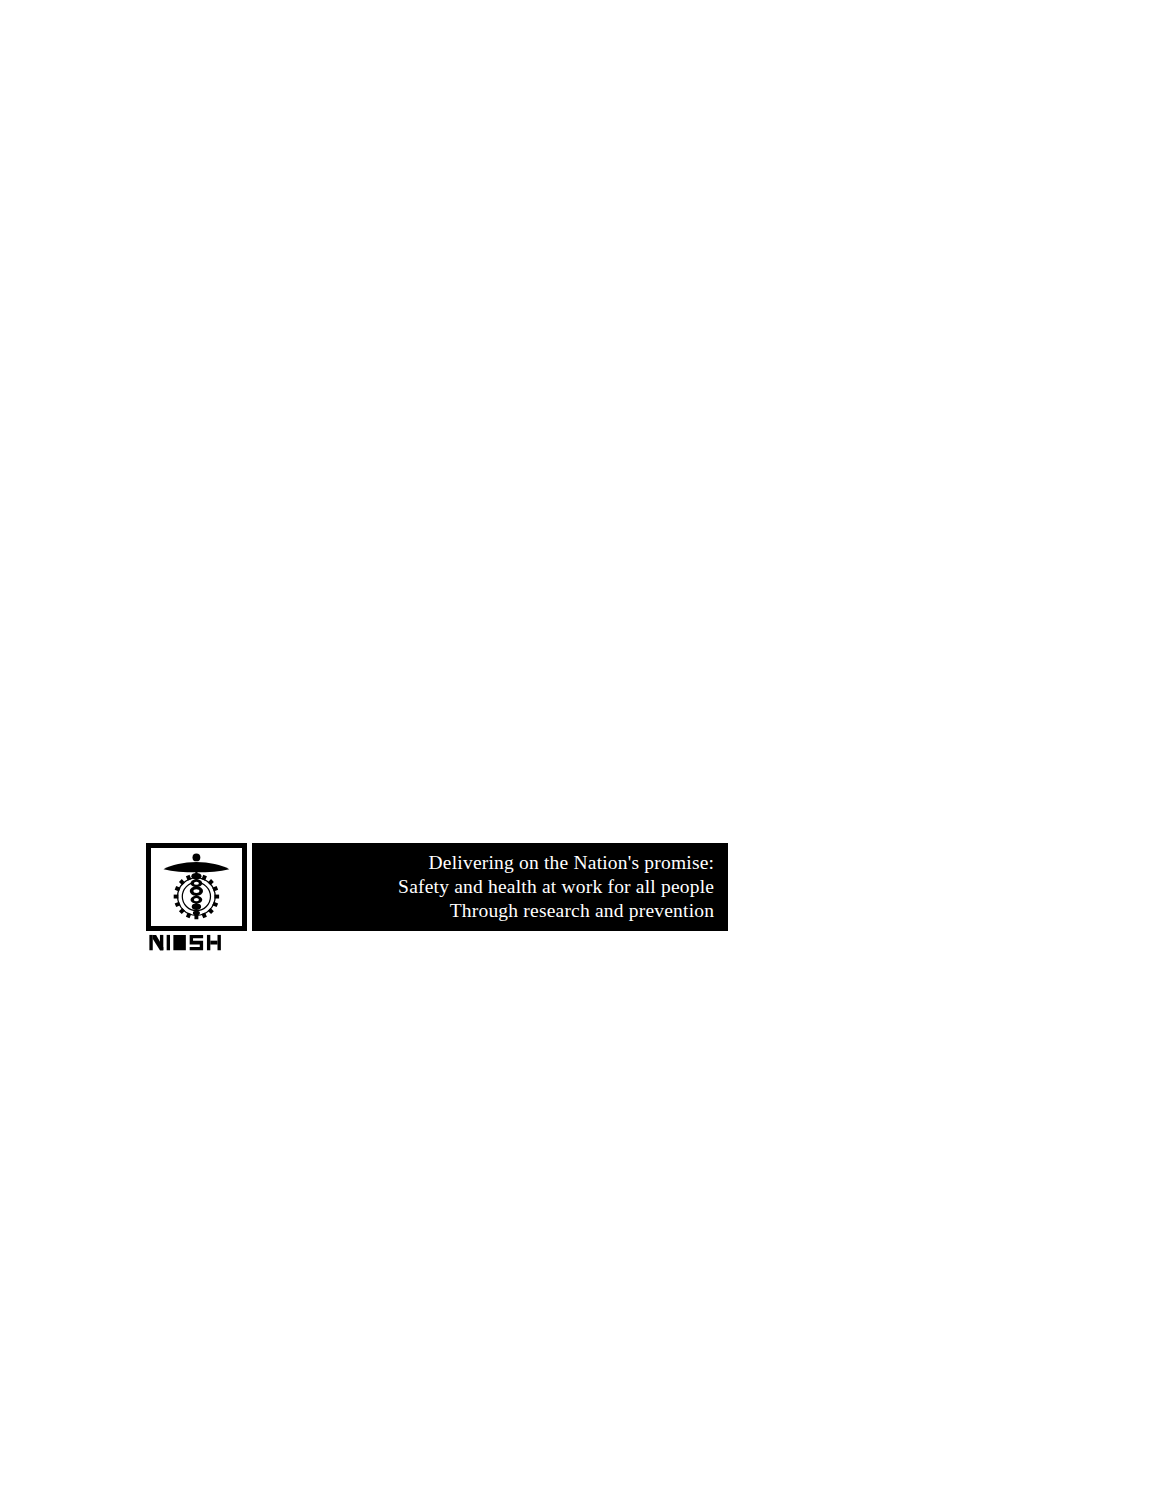Delivering on the Nation's promise:
Safety and health at work for all people
Through research and prevention